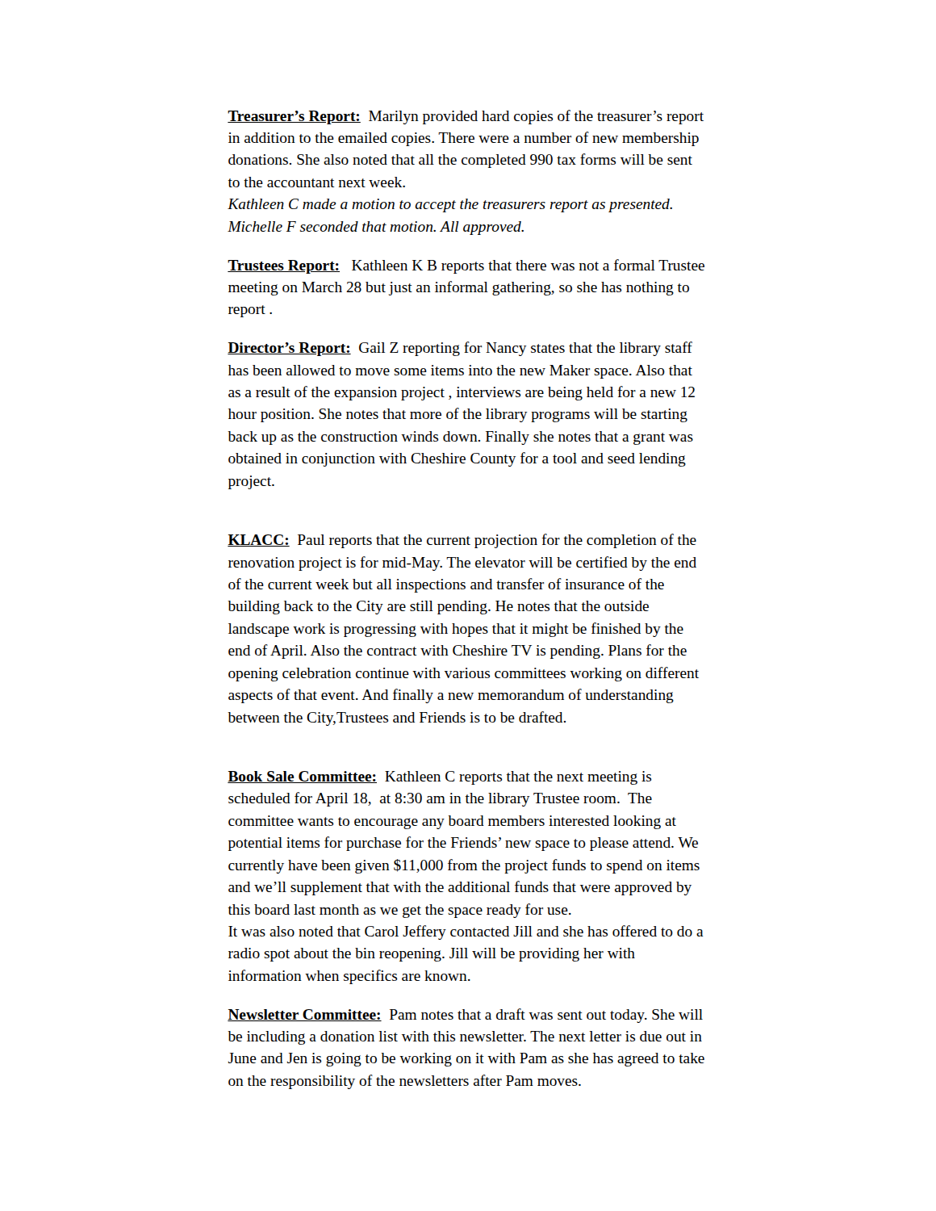Treasurer’s Report: Marilyn provided hard copies of the treasurer’s report in addition to the emailed copies. There were a number of new membership donations. She also noted that all the completed 990 tax forms will be sent to the accountant next week.
Kathleen C made a motion to accept the treasurers report as presented. Michelle F seconded that motion. All approved.
Trustees Report: Kathleen K B reports that there was not a formal Trustee meeting on March 28 but just an informal gathering, so she has nothing to report .
Director’s Report: Gail Z reporting for Nancy states that the library staff has been allowed to move some items into the new Maker space. Also that as a result of the expansion project , interviews are being held for a new 12 hour position. She notes that more of the library programs will be starting back up as the construction winds down. Finally she notes that a grant was obtained in conjunction with Cheshire County for a tool and seed lending project.
KLACC: Paul reports that the current projection for the completion of the renovation project is for mid-May. The elevator will be certified by the end of the current week but all inspections and transfer of insurance of the building back to the City are still pending. He notes that the outside landscape work is progressing with hopes that it might be finished by the end of April. Also the contract with Cheshire TV is pending. Plans for the opening celebration continue with various committees working on different aspects of that event. And finally a new memorandum of understanding between the City,Trustees and Friends is to be drafted.
Book Sale Committee: Kathleen C reports that the next meeting is scheduled for April 18, at 8:30 am in the library Trustee room. The committee wants to encourage any board members interested looking at potential items for purchase for the Friends’ new space to please attend. We currently have been given $11,000 from the project funds to spend on items and we’ll supplement that with the additional funds that were approved by this board last month as we get the space ready for use.
It was also noted that Carol Jeffery contacted Jill and she has offered to do a radio spot about the bin reopening. Jill will be providing her with information when specifics are known.
Newsletter Committee: Pam notes that a draft was sent out today. She will be including a donation list with this newsletter. The next letter is due out in June and Jen is going to be working on it with Pam as she has agreed to take on the responsibility of the newsletters after Pam moves.